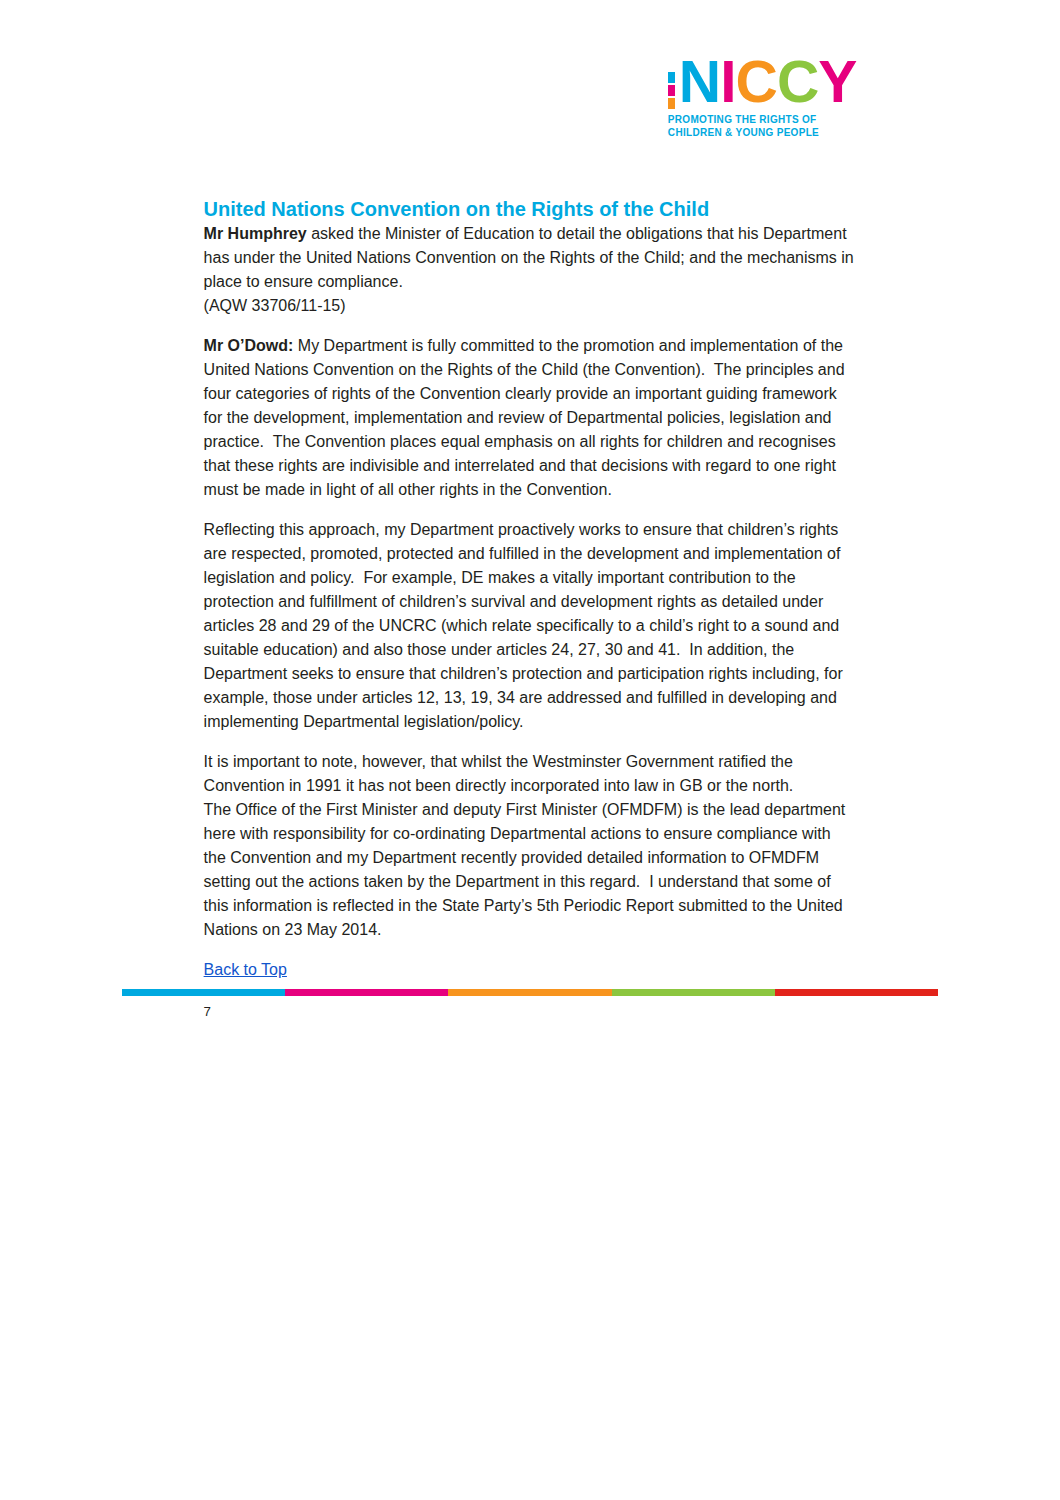NICCY
PROMOTING THE RIGHTS OF
CHILDREN & YOUNG PEOPLE
United Nations Convention on the Rights of the Child
Mr Humphrey asked the Minister of Education to detail the obligations that his Department has under the United Nations Convention on the Rights of the Child; and the mechanisms in place to ensure compliance.
(AQW 33706/11-15)
Mr O’Dowd: My Department is fully committed to the promotion and implementation of the United Nations Convention on the Rights of the Child (the Convention). The principles and four categories of rights of the Convention clearly provide an important guiding framework for the development, implementation and review of Departmental policies, legislation and practice. The Convention places equal emphasis on all rights for children and recognises that these rights are indivisible and interrelated and that decisions with regard to one right must be made in light of all other rights in the Convention.
Reflecting this approach, my Department proactively works to ensure that children’s rights are respected, promoted, protected and fulfilled in the development and implementation of legislation and policy. For example, DE makes a vitally important contribution to the protection and fulfillment of children’s survival and development rights as detailed under articles 28 and 29 of the UNCRC (which relate specifically to a child’s right to a sound and suitable education) and also those under articles 24, 27, 30 and 41. In addition, the Department seeks to ensure that children’s protection and participation rights including, for example, those under articles 12, 13, 19, 34 are addressed and fulfilled in developing and implementing Departmental legislation/policy.
It is important to note, however, that whilst the Westminster Government ratified the Convention in 1991 it has not been directly incorporated into law in GB or the north.
The Office of the First Minister and deputy First Minister (OFMDFM) is the lead department here with responsibility for co-ordinating Departmental actions to ensure compliance with the Convention and my Department recently provided detailed information to OFMDFM setting out the actions taken by the Department in this regard. I understand that some of this information is reflected in the State Party’s 5th Periodic Report submitted to the United Nations on 23 May 2014.
Back to Top
7